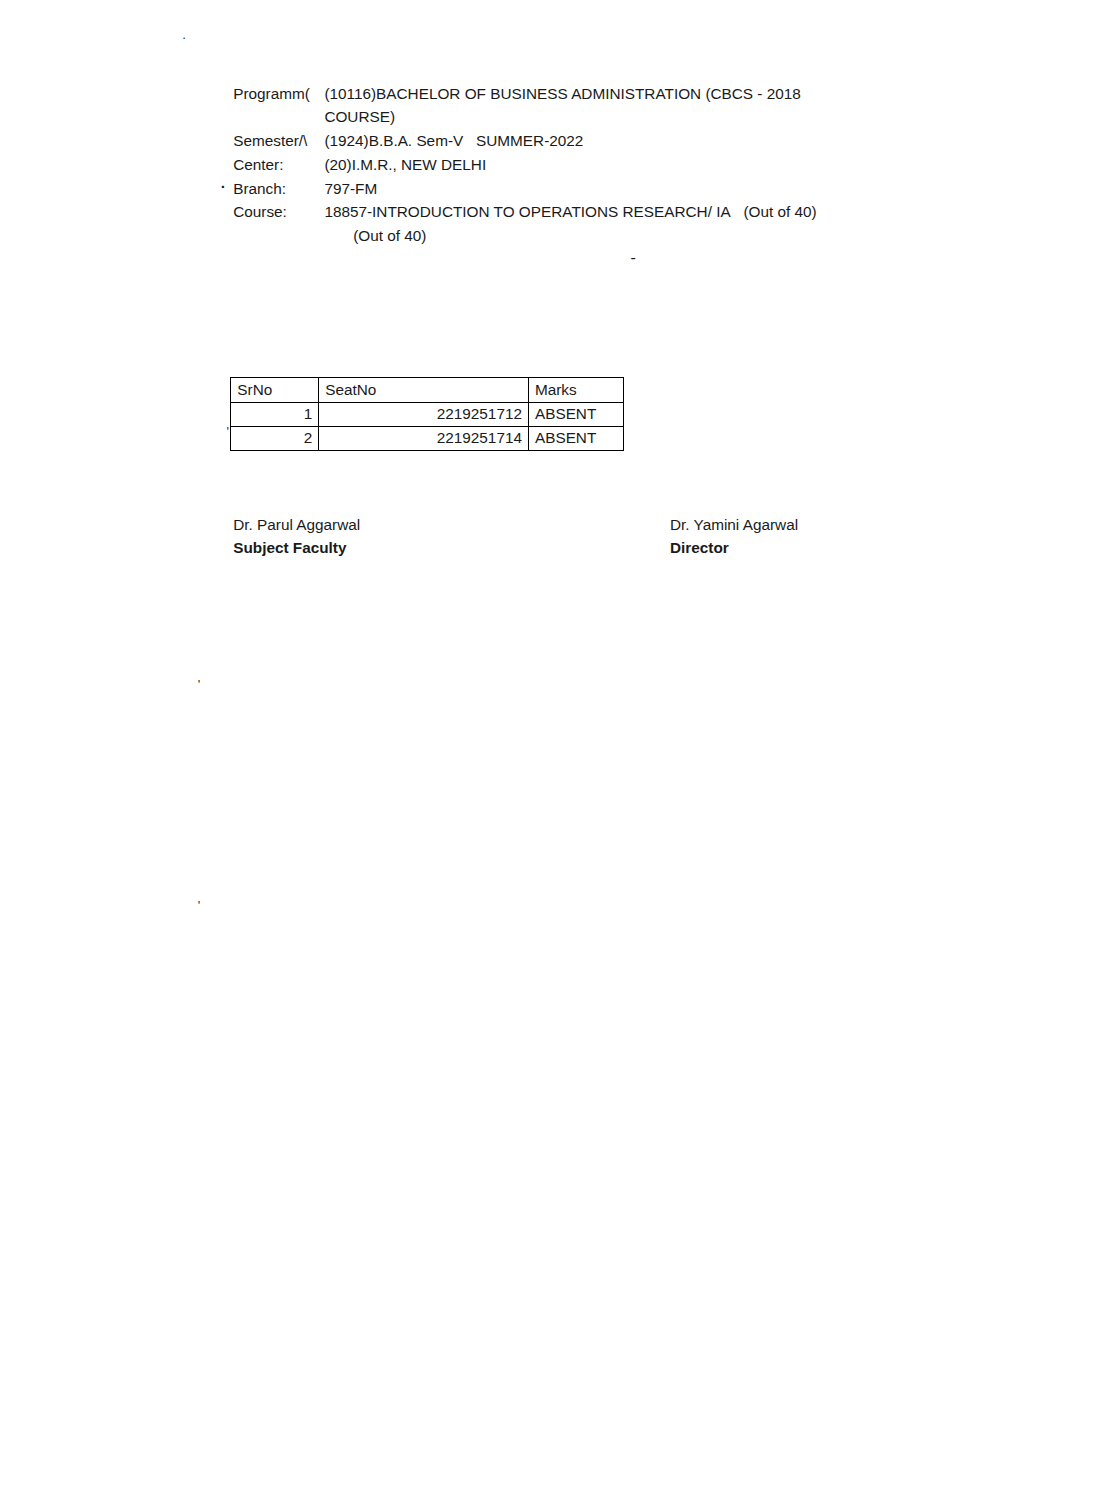.
Programm(
(10116)BACHELOR OF BUSINESS ADMINISTRATION (CBCS - 2018 COURSE)
Semester/\
(1924)B.B.A. Sem-V SUMMER-2022
Center:
(20)I.M.R., NEW DELHI
Branch:
797-FM
Course:
18857-INTRODUCTION TO OPERATIONS RESEARCH/ IA (Out of 40)
(Out of 40)
| SrNo | SeatNo | Marks |
| --- | --- | --- |
| 1 | 2219251712 | ABSENT |
| 2 | 2219251714 | ABSENT |
-
Dr. Parul Aggarwal
Subject Faculty
Dr. Yamini Agarwal
Director
'
'
'